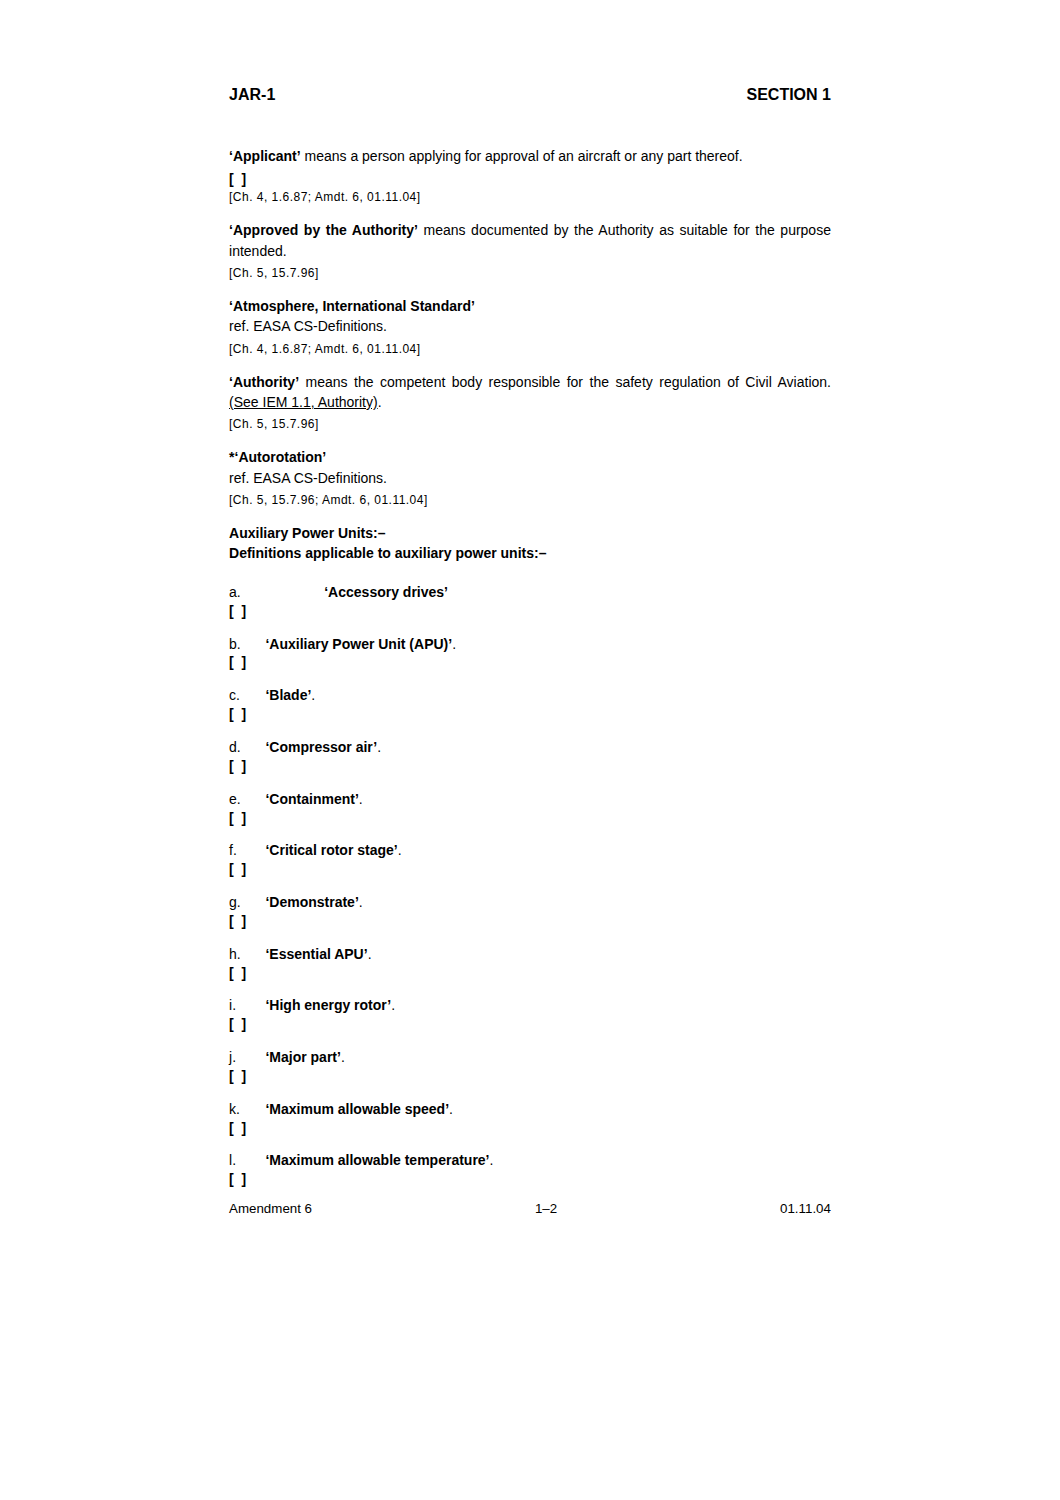JAR-1 SECTION 1
‘Applicant’ means a person applying for approval of an aircraft or any part thereof.
[ ]
[Ch. 4, 1.6.87; Amdt. 6, 01.11.04]
‘Approved by the Authority’ means documented by the Authority as suitable for the purpose intended.
[Ch. 5, 15.7.96]
‘Atmosphere, International Standard’
ref. EASA CS-Definitions.
[Ch. 4, 1.6.87; Amdt. 6, 01.11.04]
‘Authority’ means the competent body responsible for the safety regulation of Civil Aviation. (See IEM 1.1, Authority).
[Ch. 5, 15.7.96]
*‘Autorotation’
ref. EASA CS-Definitions.
[Ch. 5, 15.7.96; Amdt. 6, 01.11.04]
Auxiliary Power Units:–
Definitions applicable to auxiliary power units:–
a.‘Accessory drives’
[ ]
b.‘Auxiliary Power Unit (APU)’.
[ ]
c.‘Blade’.
[ ]
d.‘Compressor air’.
[ ]
e.‘Containment’.
[ ]
f.‘Critical rotor stage’.
[ ]
g.‘Demonstrate’.
[ ]
h.‘Essential APU’.
[ ]
i.‘High energy rotor’.
[ ]
j.‘Major part’.
[ ]
k.‘Maximum allowable speed’.
[ ]
l.‘Maximum allowable temperature’.
[ ]
Amendment 6 1–2 01.11.04